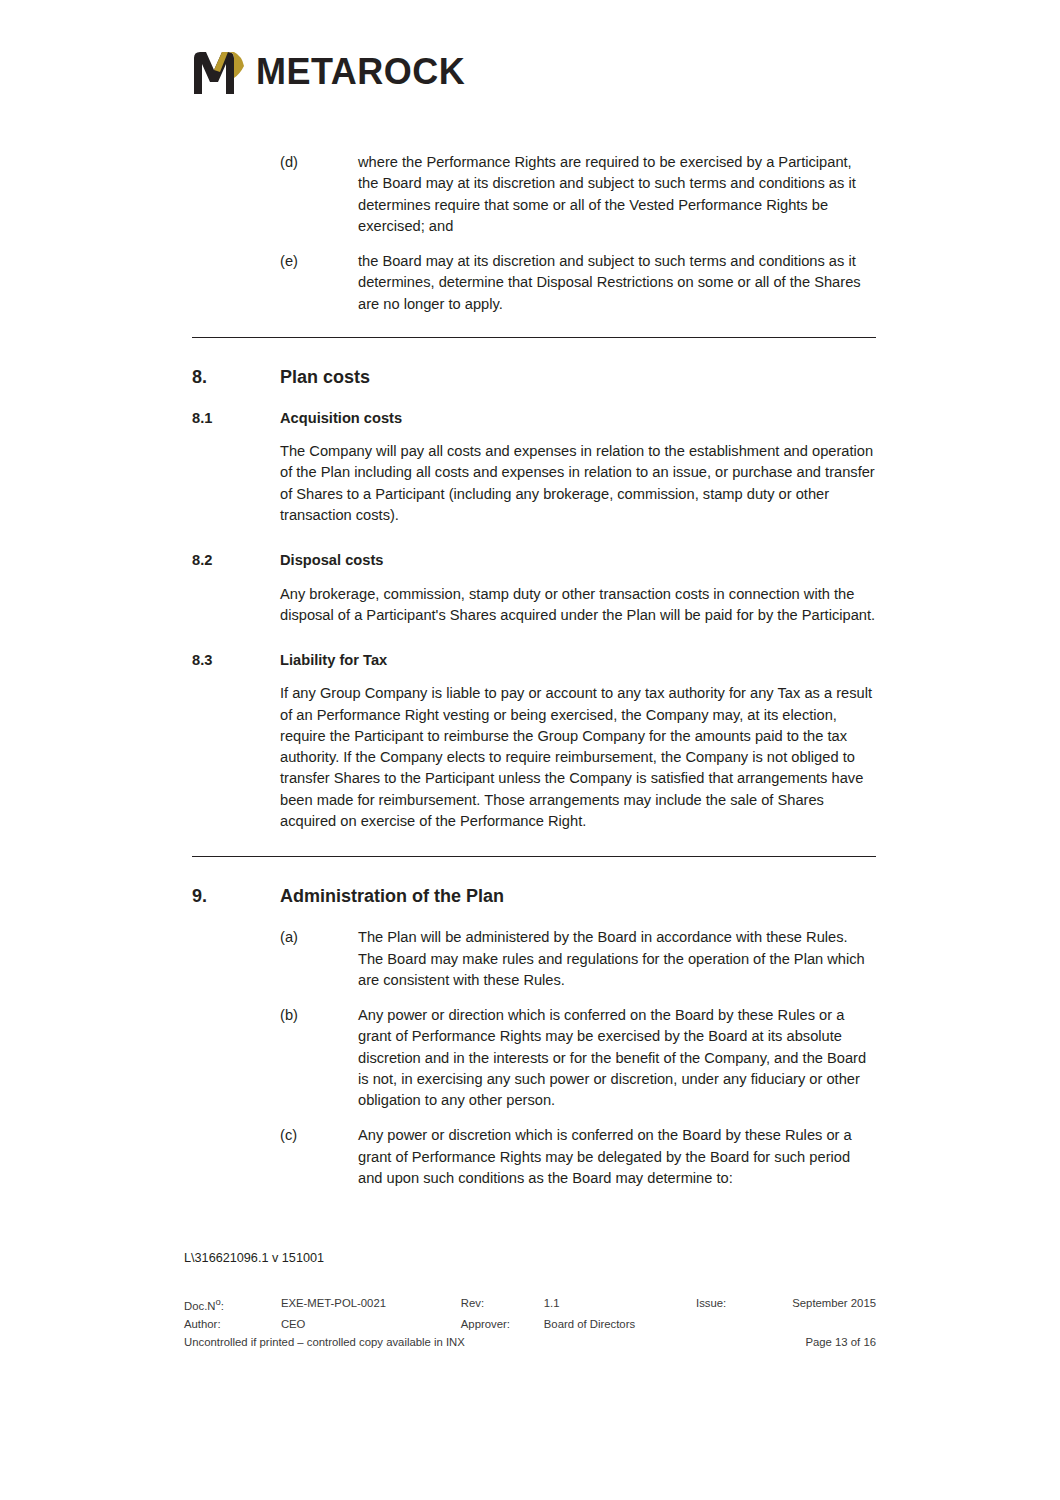META ROCK
(d)
where the Performance Rights are required to be exercised by a Participant, the Board may at its discretion and subject to such terms and conditions as it determines require that some or all of the Vested Performance Rights be exercised; and
(e)
the Board may at its discretion and subject to such terms and conditions as it determines, determine that Disposal Restrictions on some or all of the Shares are no longer to apply.
8.
Plan costs
8.1
Acquisition costs
The Company will pay all costs and expenses in relation to the establishment and operation of the Plan including all costs and expenses in relation to an issue, or purchase and transfer of Shares to a Participant (including any brokerage, commission, stamp duty or other transaction costs).
8.2
Disposal costs
Any brokerage, commission, stamp duty or other transaction costs in connection with the disposal of a Participant's Shares acquired under the Plan will be paid for by the Participant.
8.3
Liability for Tax
If any Group Company is liable to pay or account to any tax authority for any Tax as a result of an Performance Right vesting or being exercised, the Company may, at its election, require the Participant to reimburse the Group Company for the amounts paid to the tax authority. If the Company elects to require reimbursement, the Company is not obliged to transfer Shares to the Participant unless the Company is satisfied that arrangements have been made for reimbursement. Those arrangements may include the sale of Shares acquired on exercise of the Performance Right.
9.
Administration of the Plan
(a)
The Plan will be administered by the Board in accordance with these Rules. The Board may make rules and regulations for the operation of the Plan which are consistent with these Rules.
(b)
Any power or direction which is conferred on the Board by these Rules or a grant of Performance Rights may be exercised by the Board at its absolute discretion and in the interests or for the benefit of the Company, and the Board is not, in exercising any such power or discretion, under any fiduciary or other obligation to any other person.
(c)
Any power or discretion which is conferred on the Board by these Rules or a grant of Performance Rights may be delegated by the Board for such period and upon such conditions as the Board may determine to:
L\316621096.1 v 151001
| Doc.N o : | EXE-MET-POL-0021 | Rev: | 1.1 | Issue: | September 2015 |
| Author: | CEO | Approver: | Board of Directors | | |
| Uncontrolled if printed – controlled copy available in INX | Page 13 of 16 |